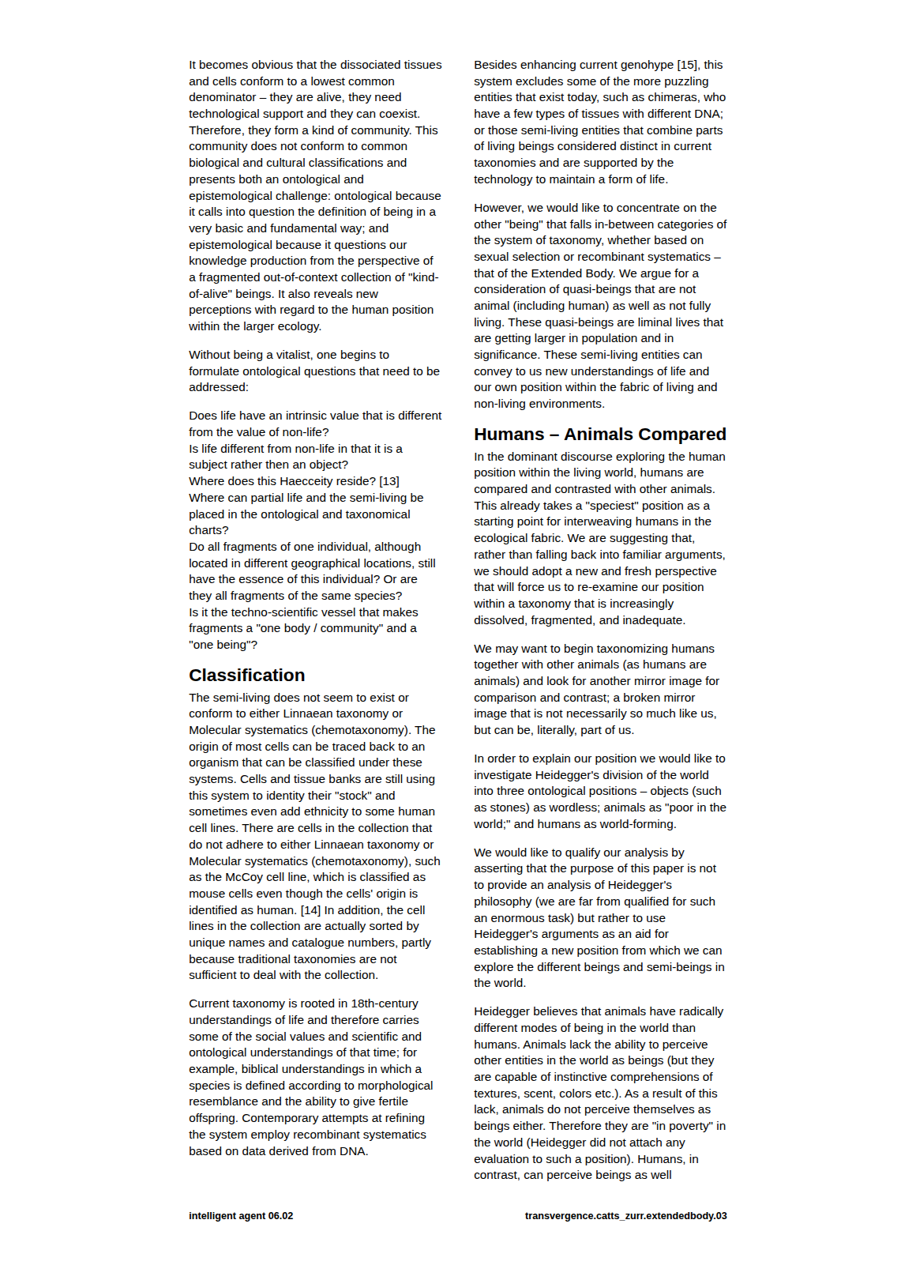It becomes obvious that the dissociated tissues and cells conform to a lowest common denominator – they are alive, they need technological support and they can coexist. Therefore, they form a kind of community. This community does not conform to common biological and cultural classifications and presents both an ontological and epistemological challenge: ontological because it calls into question the definition of being in a very basic and fundamental way; and epistemological because it questions our knowledge production from the perspective of a fragmented out-of-context collection of "kind-of-alive" beings. It also reveals new perceptions with regard to the human position within the larger ecology.
Without being a vitalist, one begins to formulate ontological questions that need to be addressed:
Does life have an intrinsic value that is different from the value of non-life?
Is life different from non-life in that it is a subject rather then an object?
Where does this Haecceity reside? [13]
Where can partial life and the semi-living be placed in the ontological and taxonomical charts?
Do all fragments of one individual, although located in different geographical locations, still have the essence of this individual? Or are they all fragments of the same species?
Is it the techno-scientific vessel that makes fragments a "one body / community" and a "one being"?
Classification
The semi-living does not seem to exist or conform to either Linnaean taxonomy or Molecular systematics (chemotaxonomy). The origin of most cells can be traced back to an organism that can be classified under these systems. Cells and tissue banks are still using this system to identity their "stock" and sometimes even add ethnicity to some human cell lines. There are cells in the collection that do not adhere to either Linnaean taxonomy or Molecular systematics (chemotaxonomy), such as the McCoy cell line, which is classified as mouse cells even though the cells' origin is identified as human. [14] In addition, the cell lines in the collection are actually sorted by unique names and catalogue numbers, partly because traditional taxonomies are not sufficient to deal with the collection.
Current taxonomy is rooted in 18th-century understandings of life and therefore carries some of the social values and scientific and ontological understandings of that time; for example, biblical understandings in which a species is defined according to morphological resemblance and the ability to give fertile offspring. Contemporary attempts at refining the system employ recombinant systematics based on data derived from DNA.
Besides enhancing current genohype [15], this system excludes some of the more puzzling entities that exist today, such as chimeras, who have a few types of tissues with different DNA; or those semi-living entities that combine parts of living beings considered distinct in current taxonomies and are supported by the technology to maintain a form of life.
However, we would like to concentrate on the other "being" that falls in-between categories of the system of taxonomy, whether based on sexual selection or recombinant systematics – that of the Extended Body. We argue for a consideration of quasi-beings that are not animal (including human) as well as not fully living. These quasi-beings are liminal lives that are getting larger in population and in significance. These semi-living entities can convey to us new understandings of life and our own position within the fabric of living and non-living environments.
Humans – Animals Compared
In the dominant discourse exploring the human position within the living world, humans are compared and contrasted with other animals. This already takes a "speciest" position as a starting point for interweaving humans in the ecological fabric. We are suggesting that, rather than falling back into familiar arguments, we should adopt a new and fresh perspective that will force us to re-examine our position within a taxonomy that is increasingly dissolved, fragmented, and inadequate.
We may want to begin taxonomizing humans together with other animals (as humans are animals) and look for another mirror image for comparison and contrast; a broken mirror image that is not necessarily so much like us, but can be, literally, part of us.
In order to explain our position we would like to investigate Heidegger's division of the world into three ontological positions – objects (such as stones) as wordless; animals as "poor in the world;" and humans as world-forming.
We would like to qualify our analysis by asserting that the purpose of this paper is not to provide an analysis of Heidegger's philosophy (we are far from qualified for such an enormous task) but rather to use Heidegger's arguments as an aid for establishing a new position from which we can explore the different beings and semi-beings in the world.
Heidegger believes that animals have radically different modes of being in the world than humans. Animals lack the ability to perceive other entities in the world as beings (but they are capable of instinctive comprehensions of textures, scent, colors etc.). As a result of this lack, animals do not perceive themselves as beings either. Therefore they are "in poverty" in the world (Heidegger did not attach any evaluation to such a position). Humans, in contrast, can perceive beings as well
intelligent agent 06.02 transvergence.catts_zurr.extendedbody.03